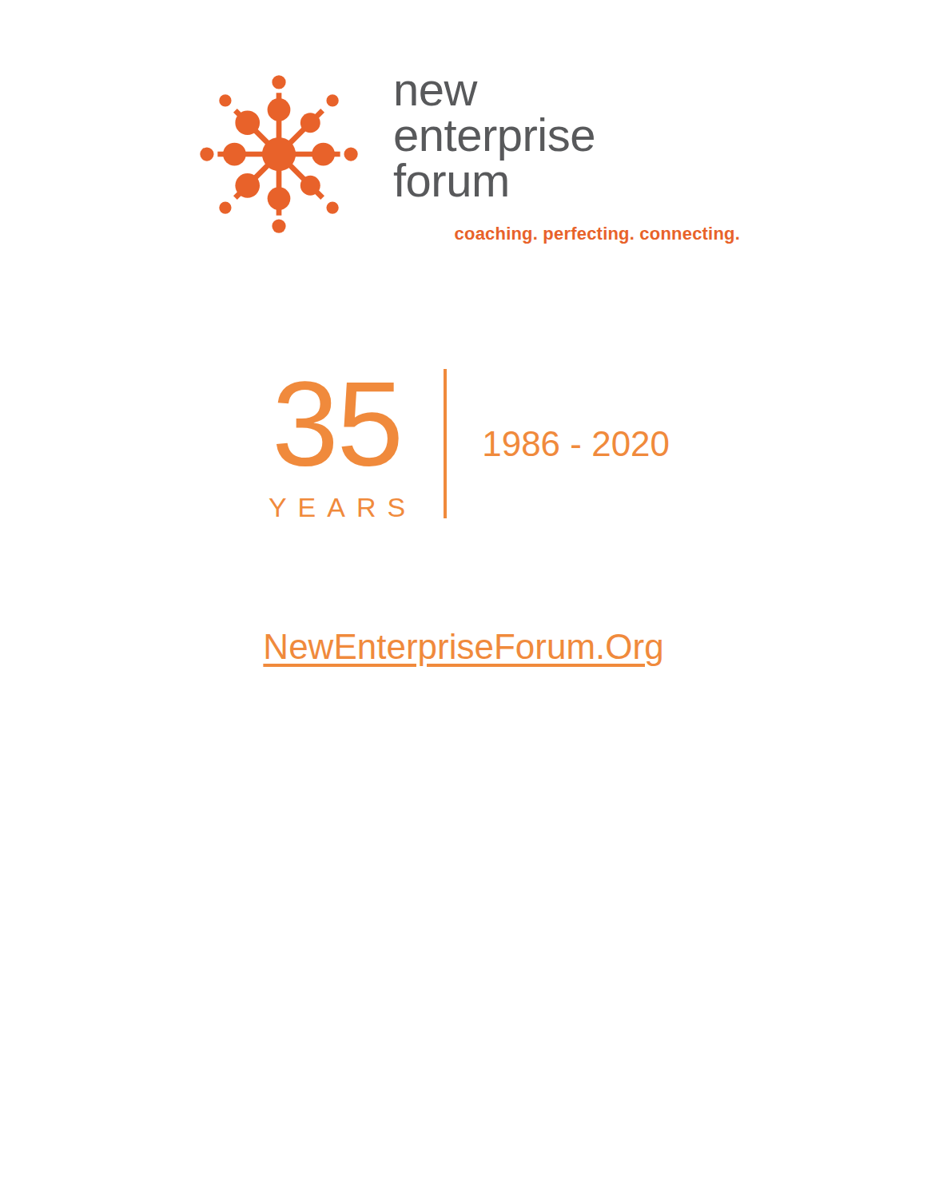new enterprise forum
coaching. perfecting. connecting.
35
YEARS
1986 - 2020
NewEnterpriseForum.Org